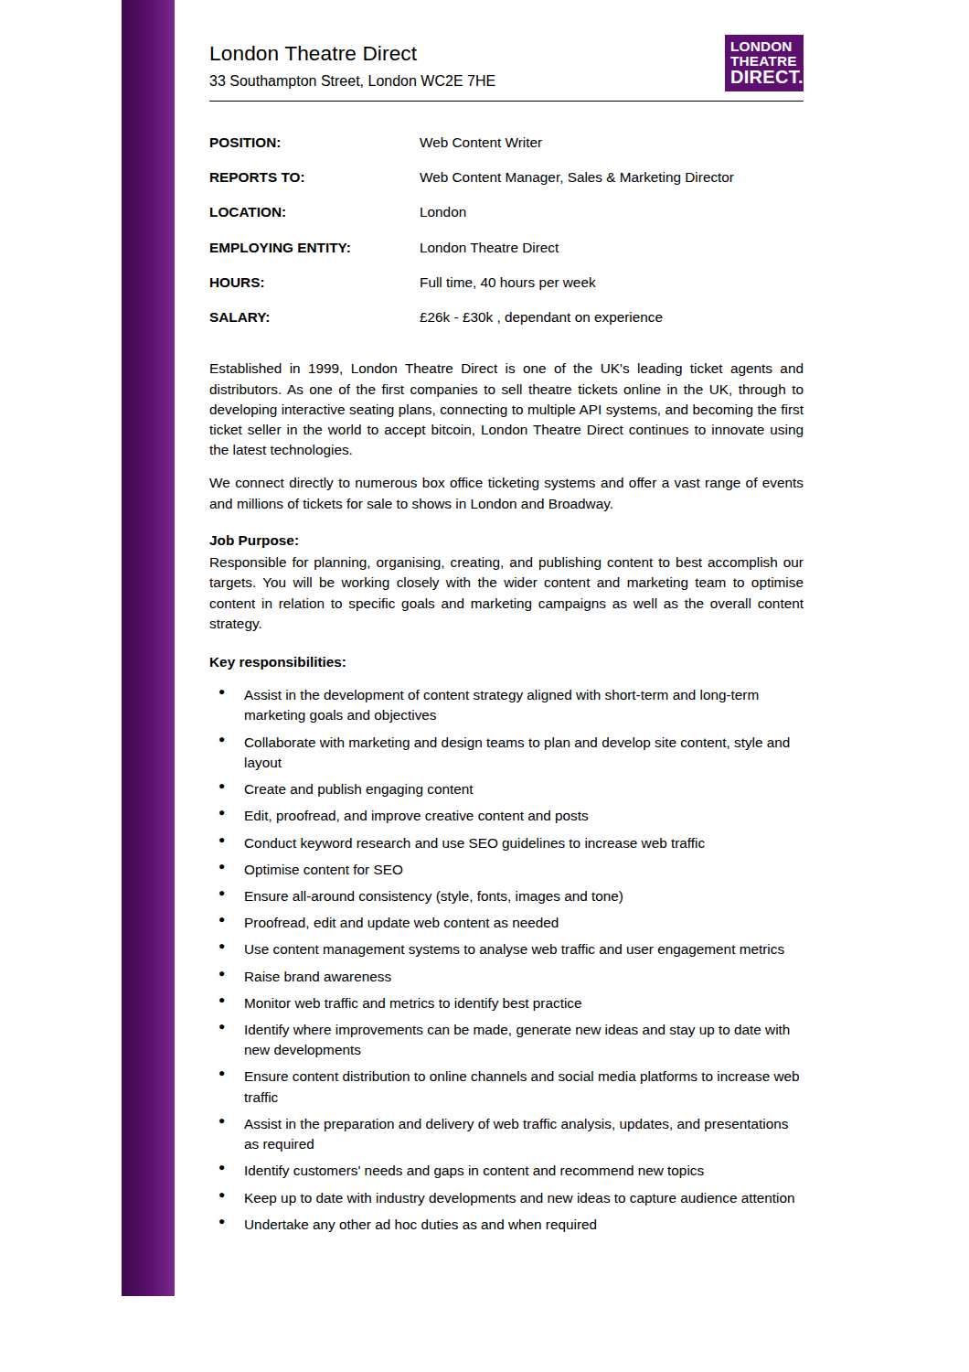London Theatre Direct
33 Southampton Street, London WC2E 7HE
LONDON THEATRE DIRECT.
POSITION:
Web Content Writer
REPORTS TO:
Web Content Manager, Sales & Marketing Director
LOCATION:
London
EMPLOYING ENTITY:
London Theatre Direct
HOURS:
Full time, 40 hours per week
SALARY:
£26k - £30k , dependant on experience
Established in 1999, London Theatre Direct is one of the UK's leading ticket agents and distributors. As one of the first companies to sell theatre tickets online in the UK, through to developing interactive seating plans, connecting to multiple API systems, and becoming the first ticket seller in the world to accept bitcoin, London Theatre Direct continues to innovate using the latest technologies.
We connect directly to numerous box office ticketing systems and offer a vast range of events and millions of tickets for sale to shows in London and Broadway.
Job Purpose:
Responsible for planning, organising, creating, and publishing content to best accomplish our targets. You will be working closely with the wider content and marketing team to optimise content in relation to specific goals and marketing campaigns as well as the overall content strategy.
Key responsibilities:
Assist in the development of content strategy aligned with short-term and long-term marketing goals and objectives
Collaborate with marketing and design teams to plan and develop site content, style and layout
Create and publish engaging content
Edit, proofread, and improve creative content and posts
Conduct keyword research and use SEO guidelines to increase web traffic
Optimise content for SEO
Ensure all-around consistency (style, fonts, images and tone)
Proofread, edit and update web content as needed
Use content management systems to analyse web traffic and user engagement metrics
Raise brand awareness
Monitor web traffic and metrics to identify best practice
Identify where improvements can be made, generate new ideas and stay up to date with new developments
Ensure content distribution to online channels and social media platforms to increase web traffic
Assist in the preparation and delivery of web traffic analysis, updates, and presentations as required
Identify customers' needs and gaps in content and recommend new topics
Keep up to date with industry developments and new ideas to capture audience attention
Undertake any other ad hoc duties as and when required